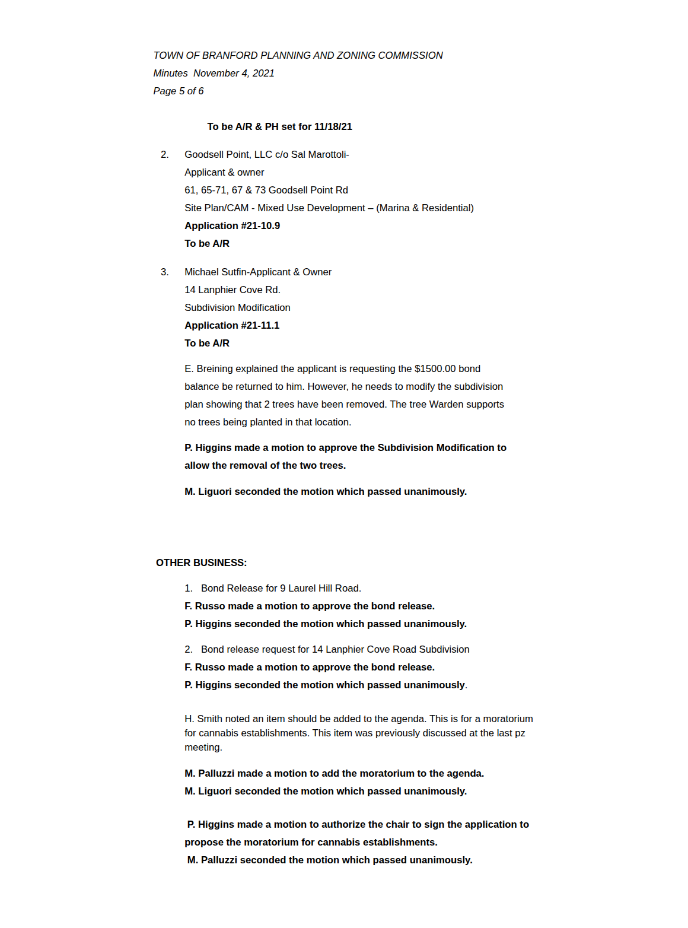TOWN OF BRANFORD PLANNING AND ZONING COMMISSION
Minutes November 4, 2021
Page 5 of 6
To be A/R & PH set for 11/18/21
2.
Goodsell Point, LLC c/o Sal Marottoli-
Applicant & owner
61, 65-71, 67 & 73 Goodsell Point Rd
Site Plan/CAM - Mixed Use Development – (Marina & Residential)
Application #21-10.9
To be A/R
3.
Michael Sutfin-Applicant & Owner
14 Lanphier Cove Rd.
Subdivision Modification
Application #21-11.1
To be A/R
E. Breining explained the applicant is requesting the $1500.00 bond
balance be returned to him. However, he needs to modify the subdivision
plan showing that 2 trees have been removed. The tree Warden supports
no trees being planted in that location.
P. Higgins made a motion to approve the Subdivision Modification to
allow the removal of the two trees.
M. Liguori seconded the motion which passed unanimously.
OTHER BUSINESS:
1. Bond Release for 9 Laurel Hill Road.
F. Russo made a motion to approve the bond release.
P. Higgins seconded the motion which passed unanimously.
2. Bond release request for 14 Lanphier Cove Road Subdivision
F. Russo made a motion to approve the bond release.
P. Higgins seconded the motion which passed unanimously.
H. Smith noted an item should be added to the agenda. This is for a moratorium for cannabis establishments. This item was previously discussed at the last pz meeting.
M. Palluzzi made a motion to add the moratorium to the agenda.
M. Liguori seconded the motion which passed unanimously.
P. Higgins made a motion to authorize the chair to sign the application to
propose the moratorium for cannabis establishments.
M. Palluzzi seconded the motion which passed unanimously.